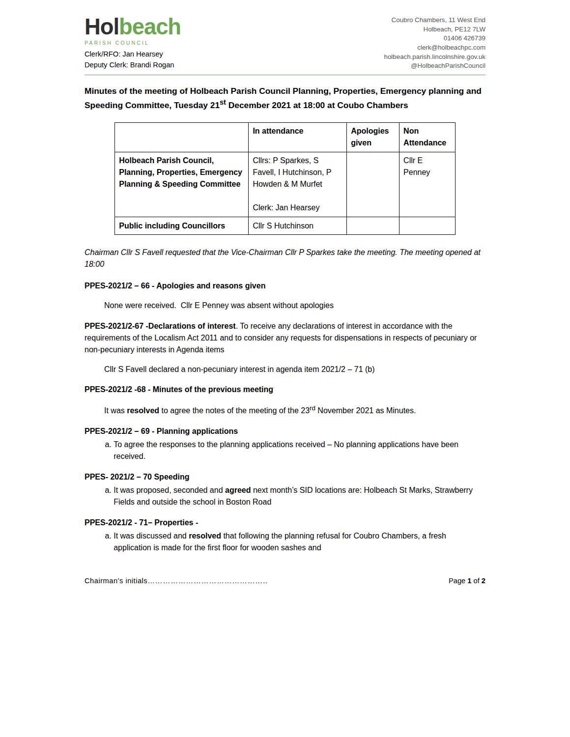Holbeach
PARISH COUNCIL
Clerk/RFO: Jan Hearsey
Deputy Clerk: Brandi Rogan
Coubro Chambers, 11 West End
Holbeach, PE12 7LW
01406 426739
clerk@holbeachpc.com
holbeach.parish.lincolnshire.gov.uk
@HolbeachParishCouncil
Minutes of the meeting of Holbeach Parish Council Planning, Properties, Emergency planning and Speeding Committee, Tuesday 21st December 2021 at 18:00 at Coubo Chambers
| | In attendance | Apologies given | Non Attendance |
| --- | --- | --- | --- |
| Holbeach Parish Council, Planning, Properties, Emergency Planning & Speeding Committee | Cllrs: P Sparkes, S Favell, I Hutchinson, P Howden & M Murfet Clerk: Jan Hearsey | | Cllr E Penney |
| Public including Councillors | Cllr S Hutchinson | | |
Chairman Cllr S Favell requested that the Vice-Chairman Cllr P Sparkes take the meeting. The meeting opened at 18:00
PPES-2021/2 – 66 - Apologies and reasons given
None were received. Cllr E Penney was absent without apologies
PPES-2021/2-67 -Declarations of interest. To receive any declarations of interest in accordance with the requirements of the Localism Act 2011 and to consider any requests for dispensations in respects of pecuniary or non-pecuniary interests in Agenda items
Cllr S Favell declared a non-pecuniary interest in agenda item 2021/2 – 71 (b)
PPES-2021/2 -68 - Minutes of the previous meeting
It was resolved to agree the notes of the meeting of the 23rd November 2021 as Minutes.
PPES-2021/2 – 69 - Planning applications
To agree the responses to the planning applications received – No planning applications have been received.
PPES- 2021/2 – 70 Speeding
It was proposed, seconded and agreed next month’s SID locations are: Holbeach St Marks, Strawberry Fields and outside the school in Boston Road
PPES-2021/2 - 71– Properties -
It was discussed and resolved that following the planning refusal for Coubro Chambers, a fresh application is made for the first floor for wooden sashes and
Chairman’s initials………………………………………..
Page 1 of 2